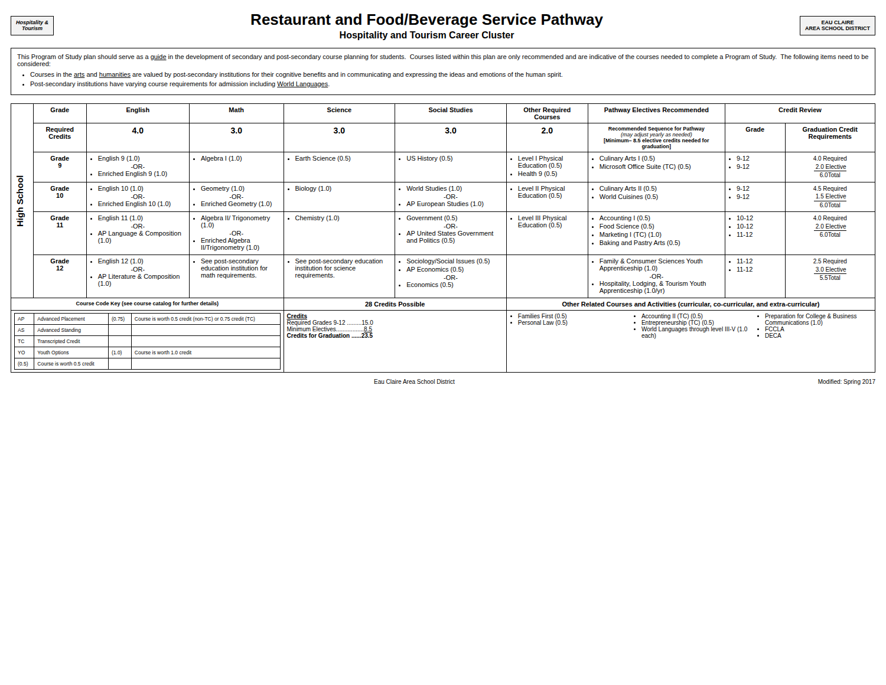Hospitality &
Tourism
Restaurant and Food/Beverage Service Pathway
Hospitality and Tourism Career Cluster
EAU CLAIRE
AREA SCHOOL DISTRICT
This Program of Study plan should serve as a guide in the development of secondary and post-secondary course planning for students. Courses listed within this plan are only recommended and are indicative of the courses needed to complete a Program of Study. The following items need to be considered:
Courses in the arts and humanities are valued by post-secondary institutions for their cognitive benefits and in communicating and expressing the ideas and emotions of the human spirit.
Post-secondary institutions have varying course requirements for admission including World Languages.
| High School | Grade | English | Math | Science | Social Studies | Other Required Courses | Pathway Electives Recommended | Credit Review |
| --- | --- | --- | --- | --- | --- | --- | --- | --- |
| Required Credits | 4.0 | 3.0 | 3.0 | 3.0 | 2.0 | Recommended Sequence for Pathway (may adjust yearly as needed) [Minimum– 8.5 elective credits needed for graduation] | Grade | Graduation Credit Requirements |
| Grade 9 | English 9 (1.0) -OR- Enriched English 9 (1.0) | Algebra I (1.0) | Earth Science (0.5) | US History (0.5) | Level I Physical Education (0.5) Health 9 (0.5) | Culinary Arts I (0.5) Microsoft Office Suite (TC) (0.5) | 9-12 9-12 | 4.0 Required 2.0 Elective 6.0Total |
| Grade 10 | English 10 (1.0) -OR- Enriched English 10 (1.0) | Geometry (1.0) -OR- Enriched Geometry (1.0) | Biology (1.0) | World Studies (1.0) -OR- AP European Studies (1.0) | Level II Physical Education (0.5) | Culinary Arts II (0.5) World Cuisines (0.5) | 9-12 9-12 | 4.5 Required 1.5 Elective 6.0Total |
| Grade 11 | English 11 (1.0) -OR- AP Language & Composition (1.0) | Algebra II/ Trigonometry (1.0) -OR- Enriched Algebra II/Trigonometry (1.0) | Chemistry (1.0) | Government (0.5) -OR- AP United States Government and Politics (0.5) | Level III Physical Education (0.5) | Accounting I (0.5) Food Science (0.5) Marketing I (TC) (1.0) Baking and Pastry Arts (0.5) | 10-12 10-12 11-12 | 4.0 Required 2.0 Elective 6.0Total |
| Grade 12 | English 12 (1.0) -OR- AP Literature & Composition (1.0) | See post-secondary education institution for math requirements. | See post-secondary education institution for science requirements. | Sociology/Social Issues (0.5) AP Economics (0.5) -OR- Economics (0.5) | | Family & Consumer Sciences Youth Apprenticeship (1.0) -OR- Hospitality, Lodging, & Tourism Youth Apprenticeship (1.0/yr) | 11-12 11-12 | 2.5 Required 3.0 Elective 5.5Total |
| Course Code Key (see course catalog for further details) | 28 Credits Possible | Other Related Courses and Activities (curricular, co-curricular, and extra-curricular) |
| / AP / Advanced Placement / (0.75) / Course is worth 0.5 credit (non-TC) or 0.75 credit (TC) / / AS / Advanced Standing / / / / TC / Transcripted Credit / / / / YO / Youth Options / (1.0) / Course is worth 1.0 credit / / (0.5) / Course is worth 0.5 credit / / / | Credits Required Grades 9-12 .........15.0 Minimum Electives................. 8.5 Credits for Graduation ......23.5 | Families First (0.5) Personal Law (0.5) Accounting II (TC) (0.5) Entrepreneurship (TC) (0.5) World Languages through level III-V (1.0 each) Preparation for College & Business Communications (1.0) FCCLA DECA |
Eau Claire Area School District
Modified: Spring 2017